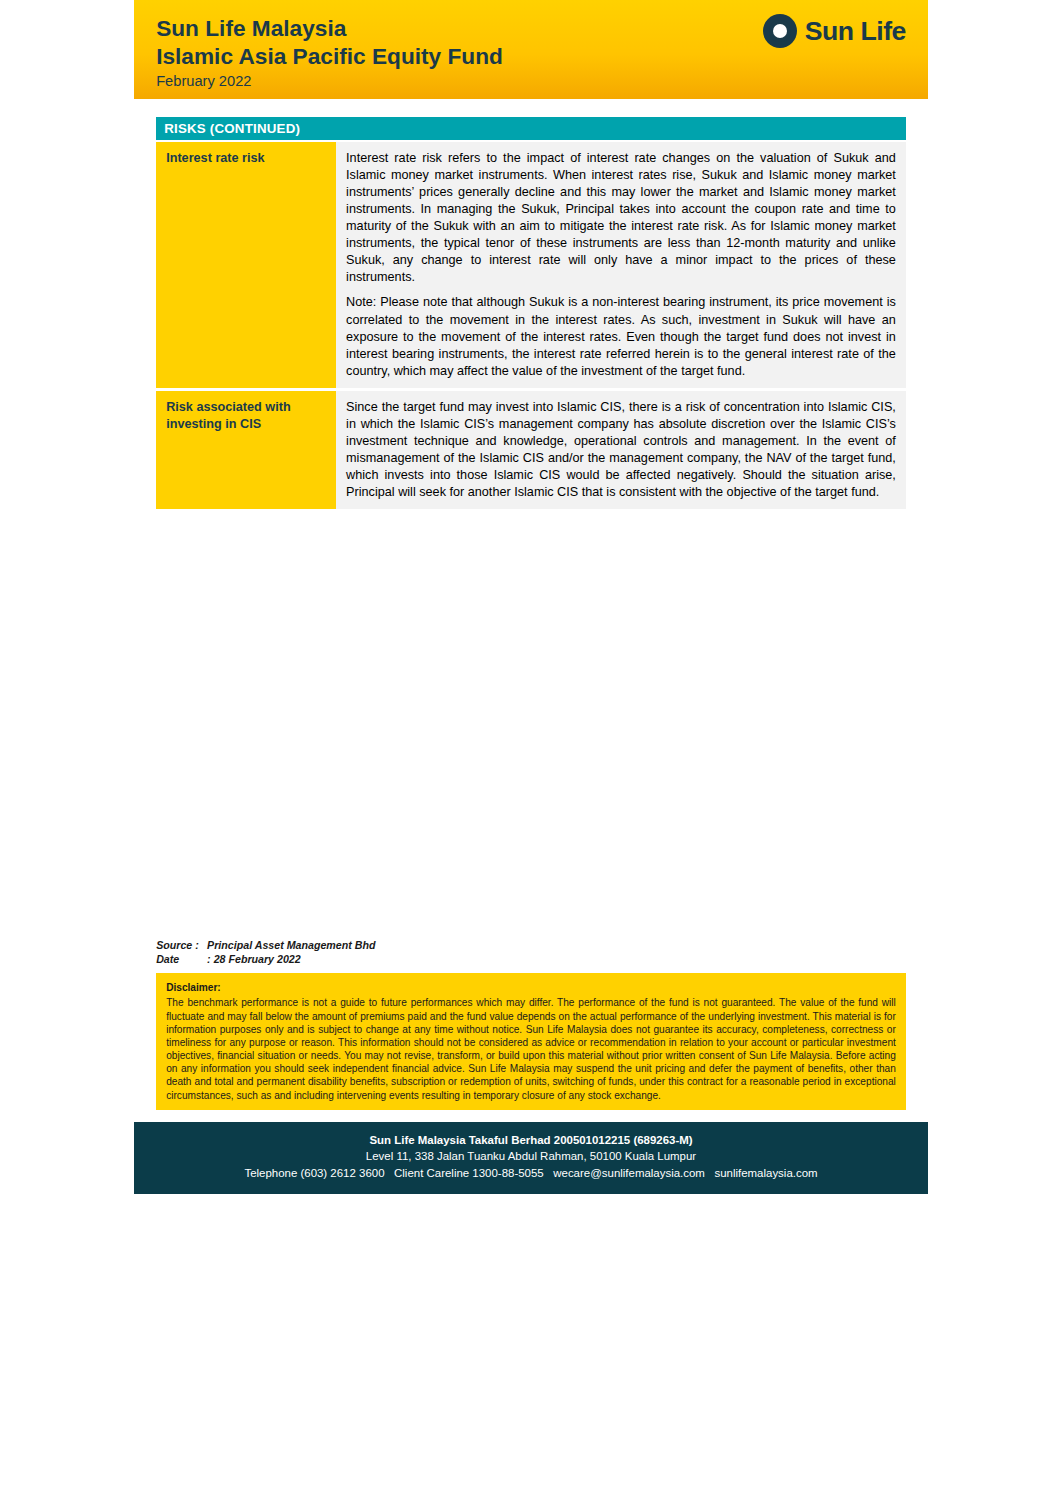Sun Life Malaysia
Islamic Asia Pacific Equity Fund
February 2022
Sun Life
RISKS (CONTINUED)
| Interest rate risk | Interest rate risk refers to the impact of interest rate changes on the valuation of Sukuk and Islamic money market instruments. When interest rates rise, Sukuk and Islamic money market instruments’ prices generally decline and this may lower the market and Islamic money market instruments. In managing the Sukuk, Principal takes into account the coupon rate and time to maturity of the Sukuk with an aim to mitigate the interest rate risk. As for Islamic money market instruments, the typical tenor of these instruments are less than 12-month maturity and unlike Sukuk, any change to interest rate will only have a minor impact to the prices of these instruments. Note: Please note that although Sukuk is a non-interest bearing instrument, its price movement is correlated to the movement in the interest rates. As such, investment in Sukuk will have an exposure to the movement of the interest rates. Even though the target fund does not invest in interest bearing instruments, the interest rate referred herein is to the general interest rate of the country, which may affect the value of the investment of the target fund. |
| Risk associated with investing in CIS | Since the target fund may invest into Islamic CIS, there is a risk of concentration into Islamic CIS, in which the Islamic CIS’s management company has absolute discretion over the Islamic CIS’s investment technique and knowledge, operational controls and management. In the event of mismanagement of the Islamic CIS and/or the management company, the NAV of the target fund, which invests into those Islamic CIS would be affected negatively. Should the situation arise, Principal will seek for another Islamic CIS that is consistent with the objective of the target fund. |
Source : Principal Asset Management Bhd
Date : 28 February 2022
Disclaimer: The benchmark performance is not a guide to future performances which may differ. The performance of the fund is not guaranteed. The value of the fund will fluctuate and may fall below the amount of premiums paid and the fund value depends on the actual performance of the underlying investment. This material is for information purposes only and is subject to change at any time without notice. Sun Life Malaysia does not guarantee its accuracy, completeness, correctness or timeliness for any purpose or reason. This information should not be considered as advice or recommendation in relation to your account or particular investment objectives, financial situation or needs. You may not revise, transform, or build upon this material without prior written consent of Sun Life Malaysia. Before acting on any information you should seek independent financial advice. Sun Life Malaysia may suspend the unit pricing and defer the payment of benefits, other than death and total and permanent disability benefits, subscription or redemption of units, switching of funds, under this contract for a reasonable period in exceptional circumstances, such as and including intervening events resulting in temporary closure of any stock exchange.
Sun Life Malaysia Takaful Berhad 200501012215 (689263-M)
Level 11, 338 Jalan Tuanku Abdul Rahman, 50100 Kuala Lumpur
Telephone (603) 2612 3600 Client Careline 1300-88-5055 wecare@sunlifemalaysia.com sunlifemalaysia.com